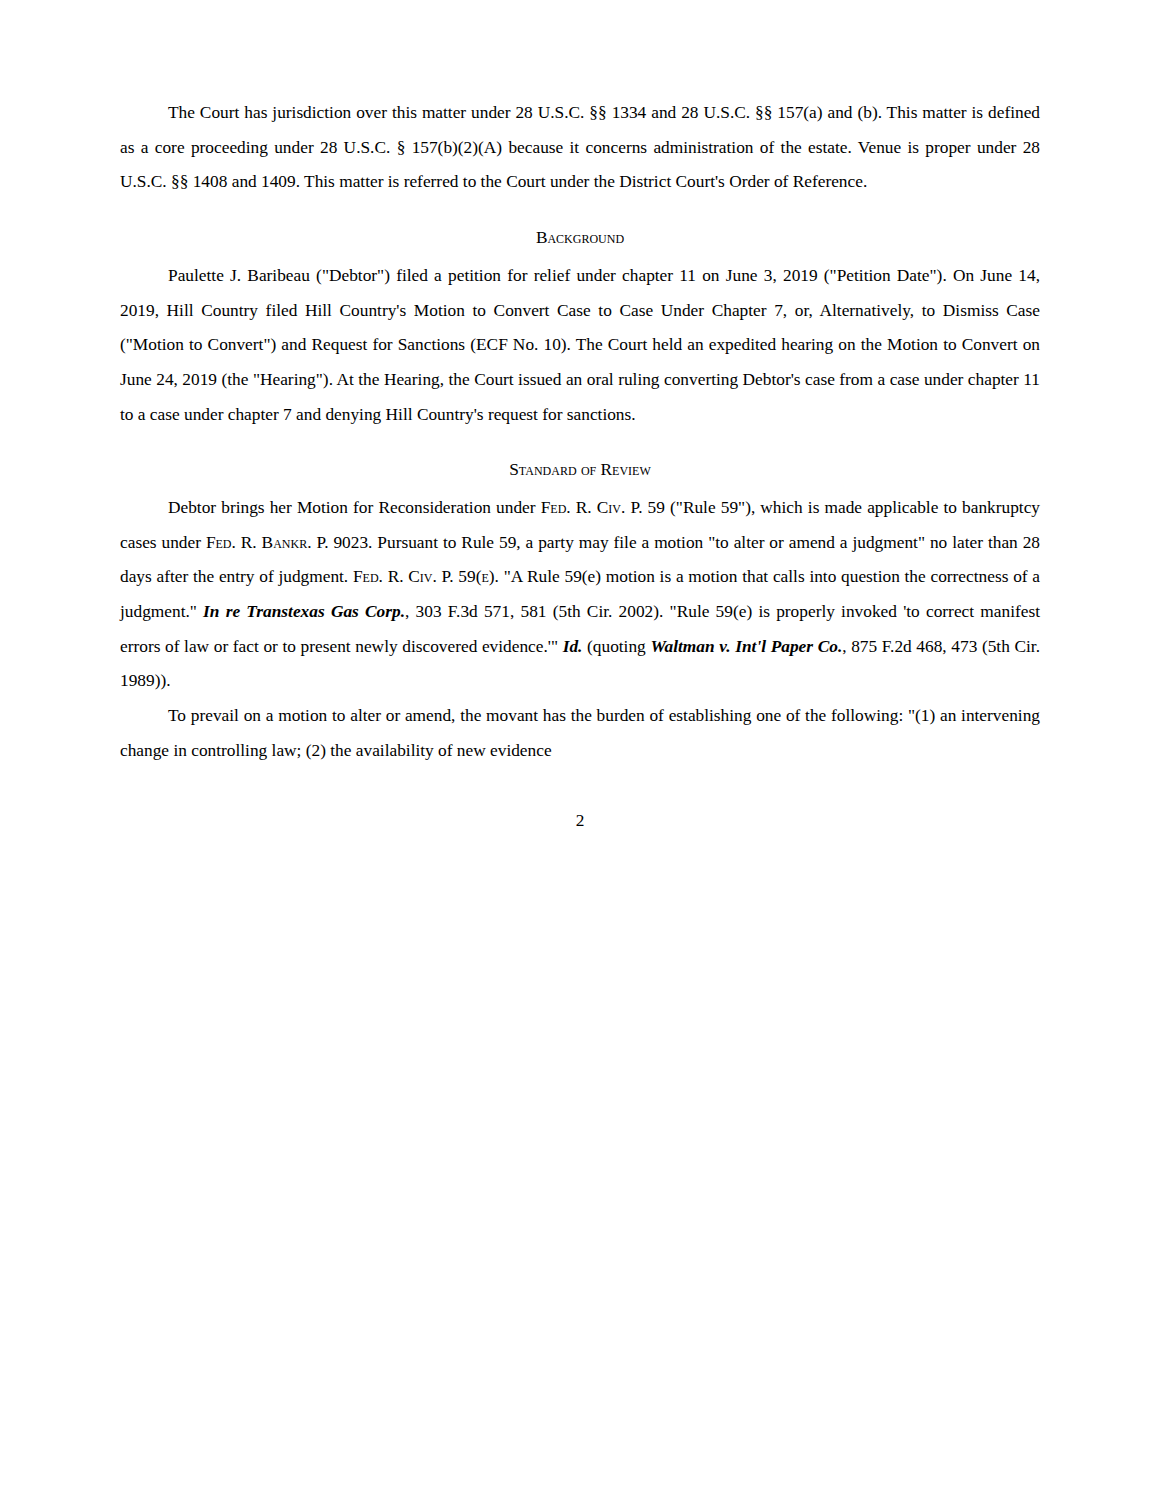The Court has jurisdiction over this matter under 28 U.S.C. §§ 1334 and 28 U.S.C. §§ 157(a) and (b). This matter is defined as a core proceeding under 28 U.S.C. § 157(b)(2)(A) because it concerns administration of the estate. Venue is proper under 28 U.S.C. §§ 1408 and 1409. This matter is referred to the Court under the District Court's Order of Reference.
Background
Paulette J. Baribeau ("Debtor") filed a petition for relief under chapter 11 on June 3, 2019 ("Petition Date"). On June 14, 2019, Hill Country filed Hill Country's Motion to Convert Case to Case Under Chapter 7, or, Alternatively, to Dismiss Case ("Motion to Convert") and Request for Sanctions (ECF No. 10). The Court held an expedited hearing on the Motion to Convert on June 24, 2019 (the "Hearing"). At the Hearing, the Court issued an oral ruling converting Debtor's case from a case under chapter 11 to a case under chapter 7 and denying Hill Country's request for sanctions.
Standard of Review
Debtor brings her Motion for Reconsideration under Fed. R. Civ. P. 59 ("Rule 59"), which is made applicable to bankruptcy cases under Fed. R. Bankr. P. 9023. Pursuant to Rule 59, a party may file a motion "to alter or amend a judgment" no later than 28 days after the entry of judgment. Fed. R. Civ. P. 59(e). "A Rule 59(e) motion is a motion that calls into question the correctness of a judgment." In re Transtexas Gas Corp., 303 F.3d 571, 581 (5th Cir. 2002). "Rule 59(e) is properly invoked 'to correct manifest errors of law or fact or to present newly discovered evidence.'" Id. (quoting Waltman v. Int'l Paper Co., 875 F.2d 468, 473 (5th Cir. 1989)).
To prevail on a motion to alter or amend, the movant has the burden of establishing one of the following: "(1) an intervening change in controlling law; (2) the availability of new evidence
2